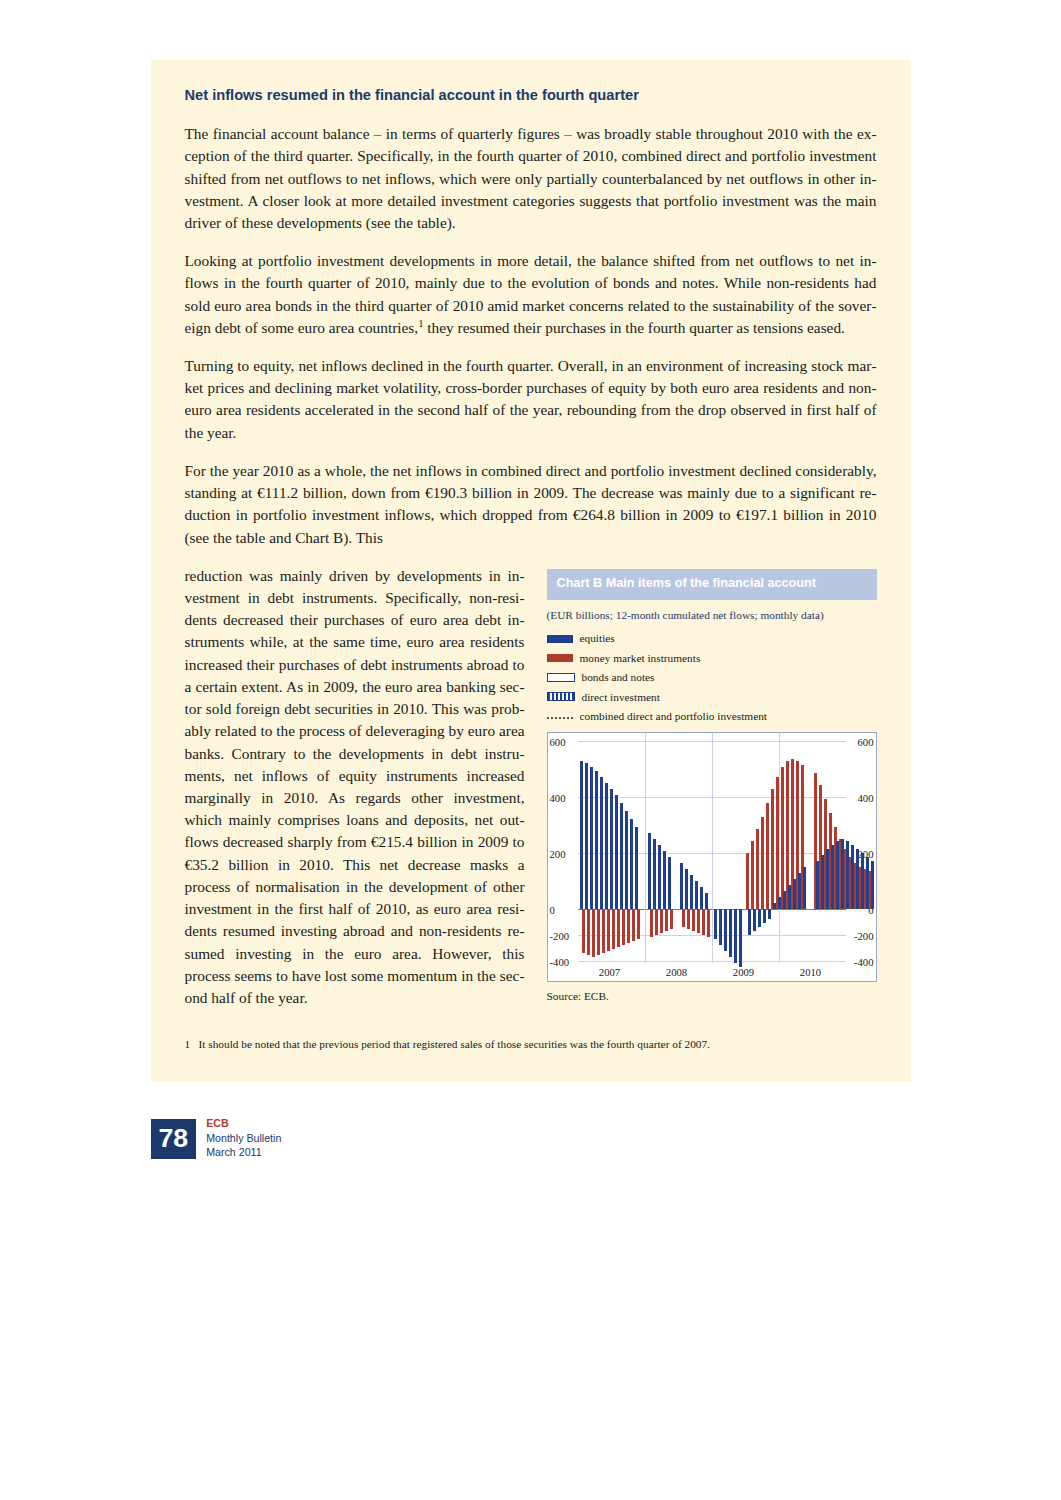Net inflows resumed in the financial account in the fourth quarter
The financial account balance – in terms of quarterly figures – was broadly stable throughout 2010 with the exception of the third quarter. Specifically, in the fourth quarter of 2010, combined direct and portfolio investment shifted from net outflows to net inflows, which were only partially counterbalanced by net outflows in other investment. A closer look at more detailed investment categories suggests that portfolio investment was the main driver of these developments (see the table).
Looking at portfolio investment developments in more detail, the balance shifted from net outflows to net inflows in the fourth quarter of 2010, mainly due to the evolution of bonds and notes. While non-residents had sold euro area bonds in the third quarter of 2010 amid market concerns related to the sustainability of the sovereign debt of some euro area countries,1 they resumed their purchases in the fourth quarter as tensions eased.
Turning to equity, net inflows declined in the fourth quarter. Overall, in an environment of increasing stock market prices and declining market volatility, cross-border purchases of equity by both euro area residents and non-euro area residents accelerated in the second half of the year, rebounding from the drop observed in first half of the year.
For the year 2010 as a whole, the net inflows in combined direct and portfolio investment declined considerably, standing at €111.2 billion, down from €190.3 billion in 2009. The decrease was mainly due to a significant reduction in portfolio investment inflows, which dropped from €264.8 billion in 2009 to €197.1 billion in 2010 (see the table and Chart B). This
Chart B Main items of the financial account
(EUR billions; 12-month cumulated net flows; monthly data)
equities
money market instruments
bonds and notes
direct investment
combined direct and portfolio investment
600
400
200
0
-200
-400
600
400
200
0
-200
-400
2007 2008 2009 2010
Source: ECB.
reduction was mainly driven by developments in investment in debt instruments. Specifically, non-residents decreased their purchases of euro area debt instruments while, at the same time, euro area residents increased their purchases of debt instruments abroad to a certain extent. As in 2009, the euro area banking sector sold foreign debt securities in 2010. This was probably related to the process of deleveraging by euro area banks. Contrary to the developments in debt instruments, net inflows of equity instruments increased marginally in 2010. As regards other investment, which mainly comprises loans and deposits, net outflows decreased sharply from €215.4 billion in 2009 to €35.2 billion in 2010. This net decrease masks a process of normalisation in the development of other investment in the first half of 2010, as euro area residents resumed investing abroad and non-residents resumed investing in the euro area. However, this process seems to have lost some momentum in the second half of the year.
1 It should be noted that the previous period that registered sales of those securities was the fourth quarter of 2007.
78
ECB
Monthly Bulletin
March 2011